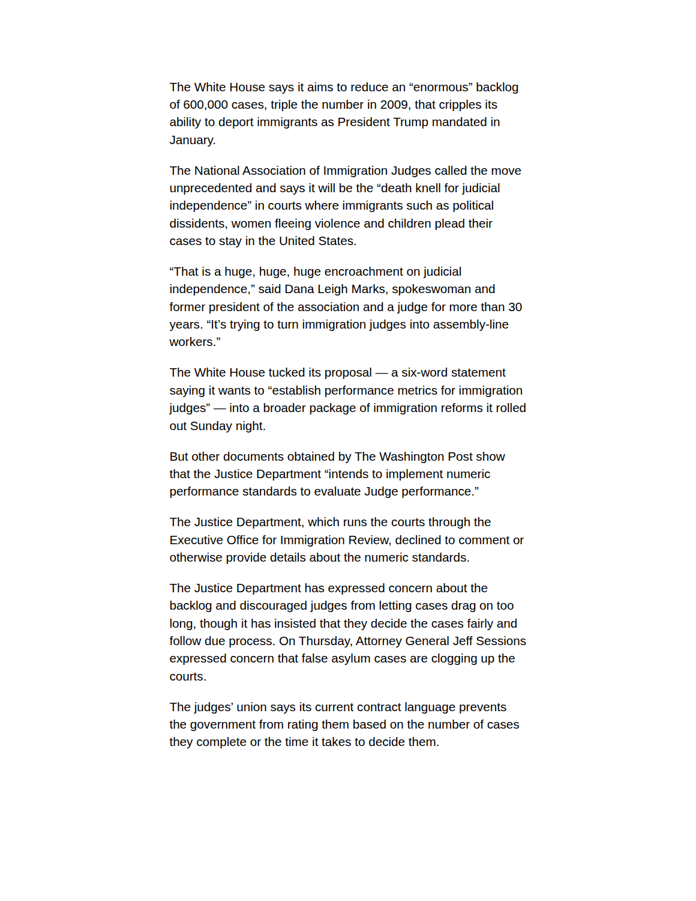The White House says it aims to reduce an “enormous” backlog of 600,000 cases, triple the number in 2009, that cripples its ability to deport immigrants as President Trump mandated in January.
The National Association of Immigration Judges called the move unprecedented and says it will be the “death knell for judicial independence” in courts where immigrants such as political dissidents, women fleeing violence and children plead their cases to stay in the United States.
“That is a huge, huge, huge encroachment on judicial independence,” said Dana Leigh Marks, spokeswoman and former president of the association and a judge for more than 30 years. “It’s trying to turn immigration judges into assembly-line workers.”
The White House tucked its proposal — a six-word statement saying it wants to “establish performance metrics for immigration judges” — into a broader package of immigration reforms it rolled out Sunday night.
But other documents obtained by The Washington Post show that the Justice Department “intends to implement numeric performance standards to evaluate Judge performance.”
The Justice Department, which runs the courts through the Executive Office for Immigration Review, declined to comment or otherwise provide details about the numeric standards.
The Justice Department has expressed concern about the backlog and discouraged judges from letting cases drag on too long, though it has insisted that they decide the cases fairly and follow due process. On Thursday, Attorney General Jeff Sessions expressed concern that false asylum cases are clogging up the courts.
The judges’ union says its current contract language prevents the government from rating them based on the number of cases they complete or the time it takes to decide them.